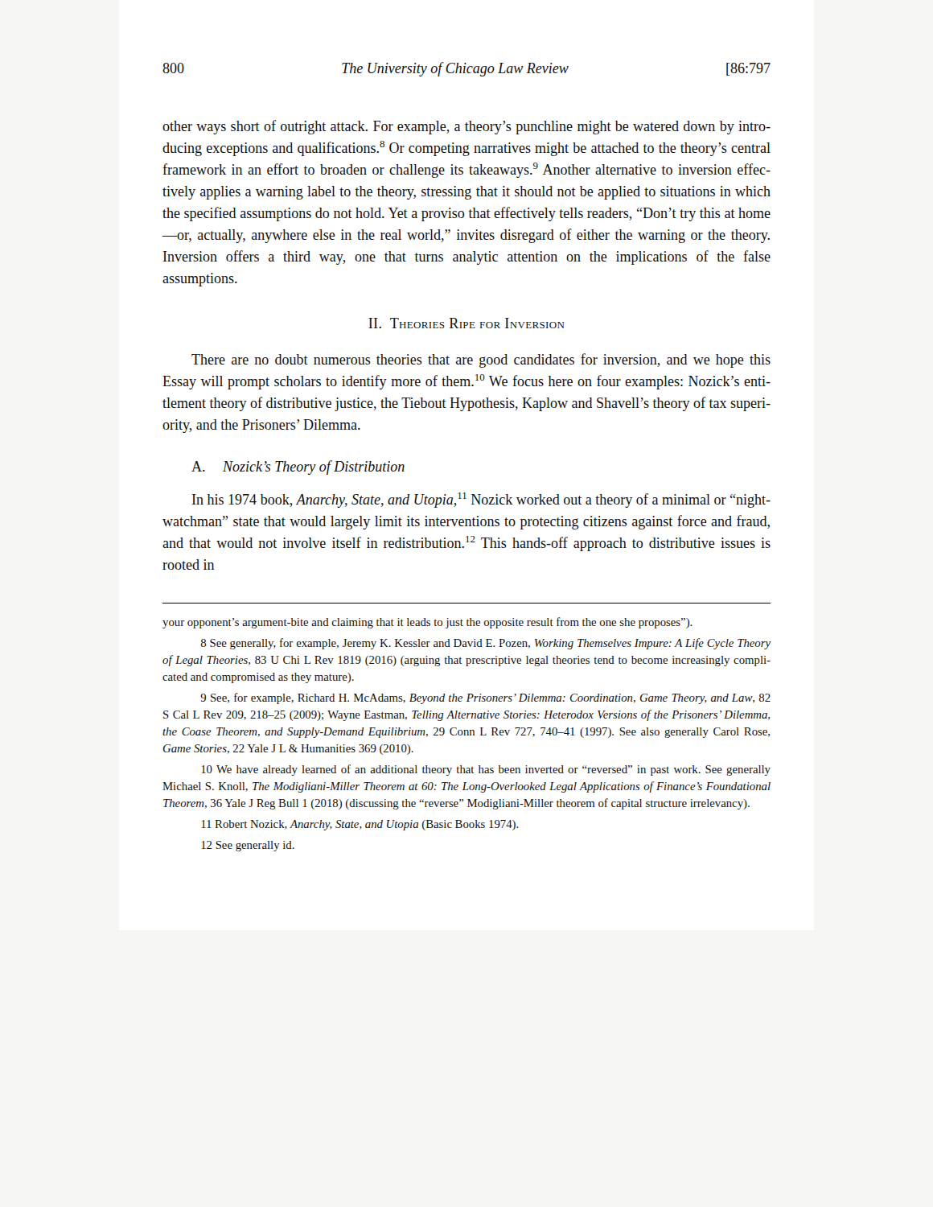800 The University of Chicago Law Review [86:797
other ways short of outright attack. For example, a theory’s punchline might be watered down by introducing exceptions and qualifications.8 Or competing narratives might be attached to the theory’s central framework in an effort to broaden or challenge its takeaways.9 Another alternative to inversion effectively applies a warning label to the theory, stressing that it should not be applied to situations in which the specified assumptions do not hold. Yet a proviso that effectively tells readers, “Don’t try this at home—or, actually, anywhere else in the real world,” invites disregard of either the warning or the theory. Inversion offers a third way, one that turns analytic attention on the implications of the false assumptions.
II. Theories Ripe for Inversion
There are no doubt numerous theories that are good candidates for inversion, and we hope this Essay will prompt scholars to identify more of them.10 We focus here on four examples: Nozick’s entitlement theory of distributive justice, the Tiebout Hypothesis, Kaplow and Shavell’s theory of tax superiority, and the Prisoners’ Dilemma.
A. Nozick’s Theory of Distribution
In his 1974 book, Anarchy, State, and Utopia,11 Nozick worked out a theory of a minimal or “night-watchman” state that would largely limit its interventions to protecting citizens against force and fraud, and that would not involve itself in redistribution.12 This hands-off approach to distributive issues is rooted in
your opponent’s argument-bite and claiming that it leads to just the opposite result from the one she proposes”).
8 See generally, for example, Jeremy K. Kessler and David E. Pozen, Working Themselves Impure: A Life Cycle Theory of Legal Theories, 83 U Chi L Rev 1819 (2016) (arguing that prescriptive legal theories tend to become increasingly complicated and compromised as they mature).
9 See, for example, Richard H. McAdams, Beyond the Prisoners’ Dilemma: Coordination, Game Theory, and Law, 82 S Cal L Rev 209, 218–25 (2009); Wayne Eastman, Telling Alternative Stories: Heterodox Versions of the Prisoners’ Dilemma, the Coase Theorem, and Supply-Demand Equilibrium, 29 Conn L Rev 727, 740–41 (1997). See also generally Carol Rose, Game Stories, 22 Yale J L & Humanities 369 (2010).
10 We have already learned of an additional theory that has been inverted or “reversed” in past work. See generally Michael S. Knoll, The Modigliani-Miller Theorem at 60: The Long-Overlooked Legal Applications of Finance’s Foundational Theorem, 36 Yale J Reg Bull 1 (2018) (discussing the “reverse” Modigliani-Miller theorem of capital structure irrelevancy).
11 Robert Nozick, Anarchy, State, and Utopia (Basic Books 1974).
12 See generally id.